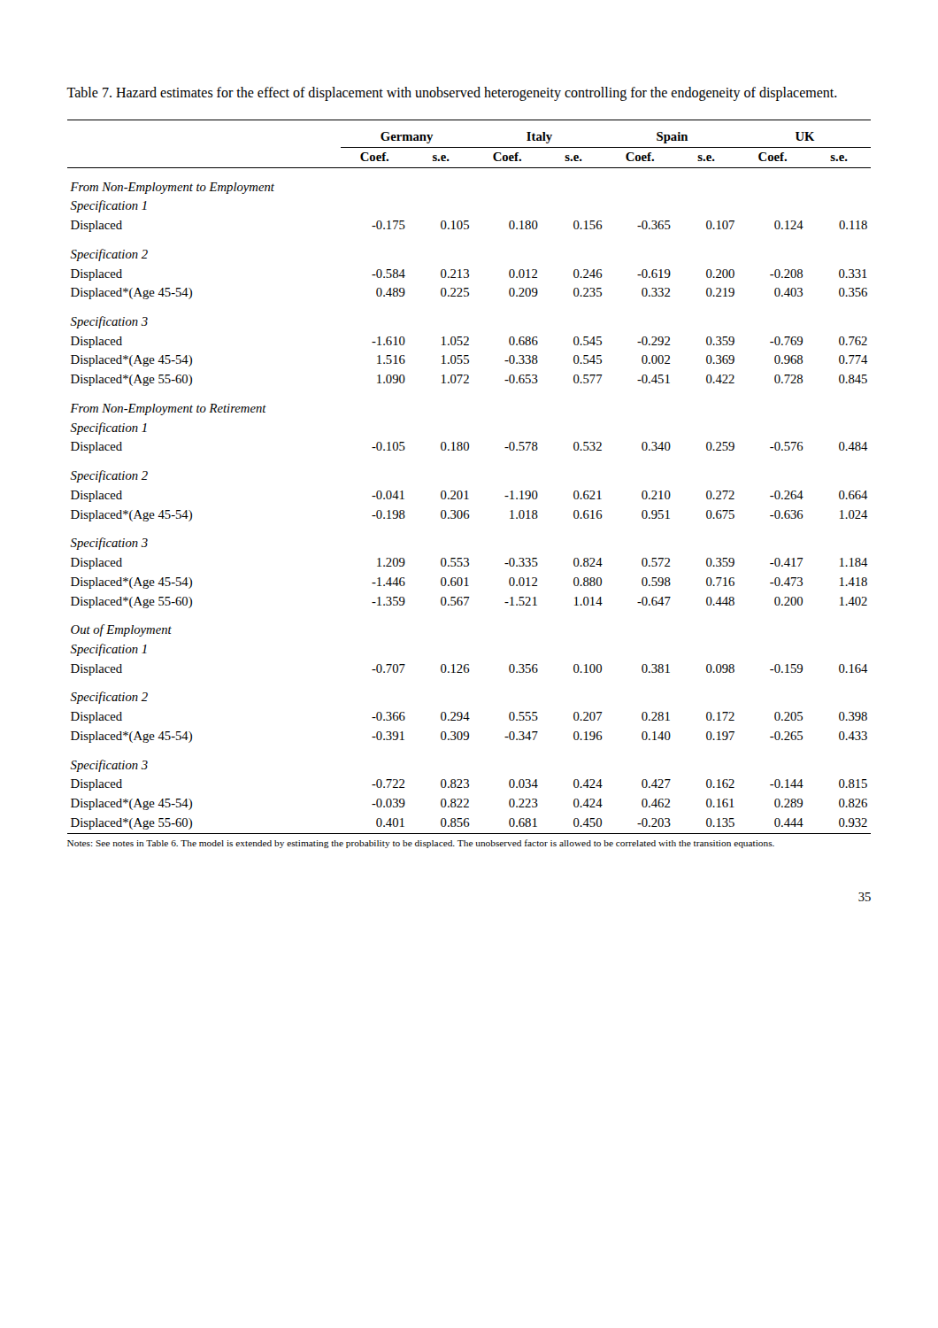Table 7. Hazard estimates for the effect of displacement with unobserved heterogeneity controlling for the endogeneity of displacement.
| | Germany | Italy | Spain | UK |
| --- | --- | --- | --- | --- |
| | Coef. | s.e. | Coef. | s.e. | Coef. | s.e. | Coef. | s.e. |
| From Non-Employment to Employment |
| Specification 1 |
| Displaced | -0.175 | 0.105 | 0.180 | 0.156 | -0.365 | 0.107 | 0.124 | 0.118 |
| Specification 2 |
| Displaced | -0.584 | 0.213 | 0.012 | 0.246 | -0.619 | 0.200 | -0.208 | 0.331 |
| Displaced*(Age 45-54) | 0.489 | 0.225 | 0.209 | 0.235 | 0.332 | 0.219 | 0.403 | 0.356 |
| Specification 3 |
| Displaced | -1.610 | 1.052 | 0.686 | 0.545 | -0.292 | 0.359 | -0.769 | 0.762 |
| Displaced*(Age 45-54) | 1.516 | 1.055 | -0.338 | 0.545 | 0.002 | 0.369 | 0.968 | 0.774 |
| Displaced*(Age 55-60) | 1.090 | 1.072 | -0.653 | 0.577 | -0.451 | 0.422 | 0.728 | 0.845 |
| From Non-Employment to Retirement |
| Specification 1 |
| Displaced | -0.105 | 0.180 | -0.578 | 0.532 | 0.340 | 0.259 | -0.576 | 0.484 |
| Specification 2 |
| Displaced | -0.041 | 0.201 | -1.190 | 0.621 | 0.210 | 0.272 | -0.264 | 0.664 |
| Displaced*(Age 45-54) | -0.198 | 0.306 | 1.018 | 0.616 | 0.951 | 0.675 | -0.636 | 1.024 |
| Specification 3 |
| Displaced | 1.209 | 0.553 | -0.335 | 0.824 | 0.572 | 0.359 | -0.417 | 1.184 |
| Displaced*(Age 45-54) | -1.446 | 0.601 | 0.012 | 0.880 | 0.598 | 0.716 | -0.473 | 1.418 |
| Displaced*(Age 55-60) | -1.359 | 0.567 | -1.521 | 1.014 | -0.647 | 0.448 | 0.200 | 1.402 |
| Out of Employment |
| Specification 1 |
| Displaced | -0.707 | 0.126 | 0.356 | 0.100 | 0.381 | 0.098 | -0.159 | 0.164 |
| Specification 2 |
| Displaced | -0.366 | 0.294 | 0.555 | 0.207 | 0.281 | 0.172 | 0.205 | 0.398 |
| Displaced*(Age 45-54) | -0.391 | 0.309 | -0.347 | 0.196 | 0.140 | 0.197 | -0.265 | 0.433 |
| Specification 3 |
| Displaced | -0.722 | 0.823 | 0.034 | 0.424 | 0.427 | 0.162 | -0.144 | 0.815 |
| Displaced*(Age 45-54) | -0.039 | 0.822 | 0.223 | 0.424 | 0.462 | 0.161 | 0.289 | 0.826 |
| Displaced*(Age 55-60) | 0.401 | 0.856 | 0.681 | 0.450 | -0.203 | 0.135 | 0.444 | 0.932 |
Notes: See notes in Table 6. The model is extended by estimating the probability to be displaced. The unobserved factor is allowed to be correlated with the transition equations.
35